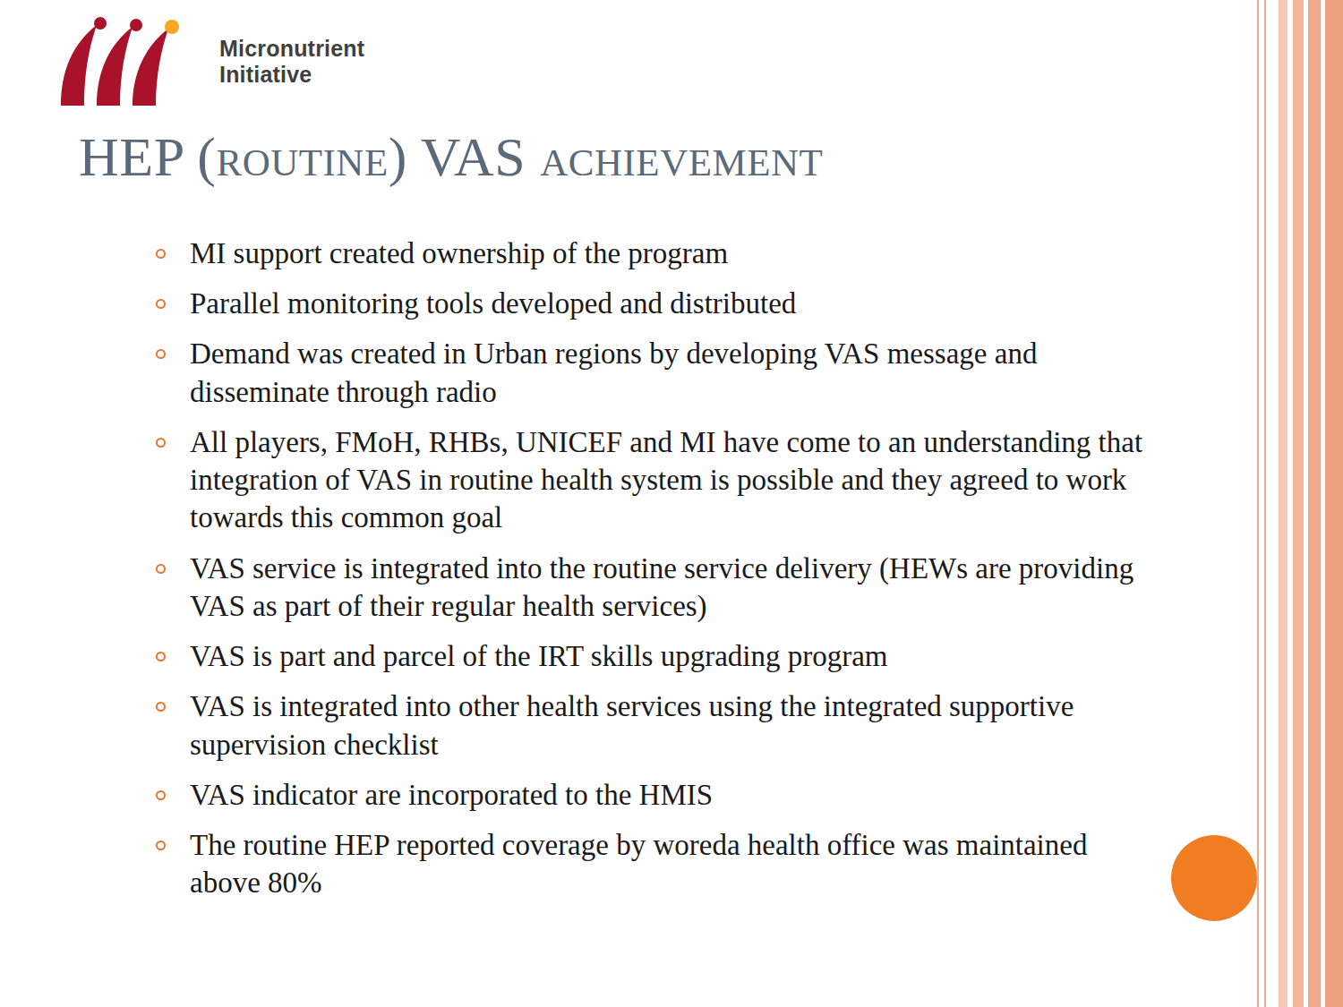Micronutrient
Initiative
HEP (routine) VAS achievement
MI support created ownership of the program
Parallel monitoring tools developed and distributed
Demand was created in Urban regions by developing VAS message and disseminate through radio
All players, FMoH, RHBs, UNICEF and MI have come to an understanding that integration of VAS in routine health system is possible and they agreed to work towards this common goal
VAS service is integrated into the routine service delivery (HEWs are providing VAS as part of their regular health services)
VAS is part and parcel of the IRT skills upgrading program
VAS is integrated into other health services using the integrated supportive supervision checklist
VAS indicator are incorporated to the HMIS
The routine HEP reported coverage by woreda health office was maintained above 80%